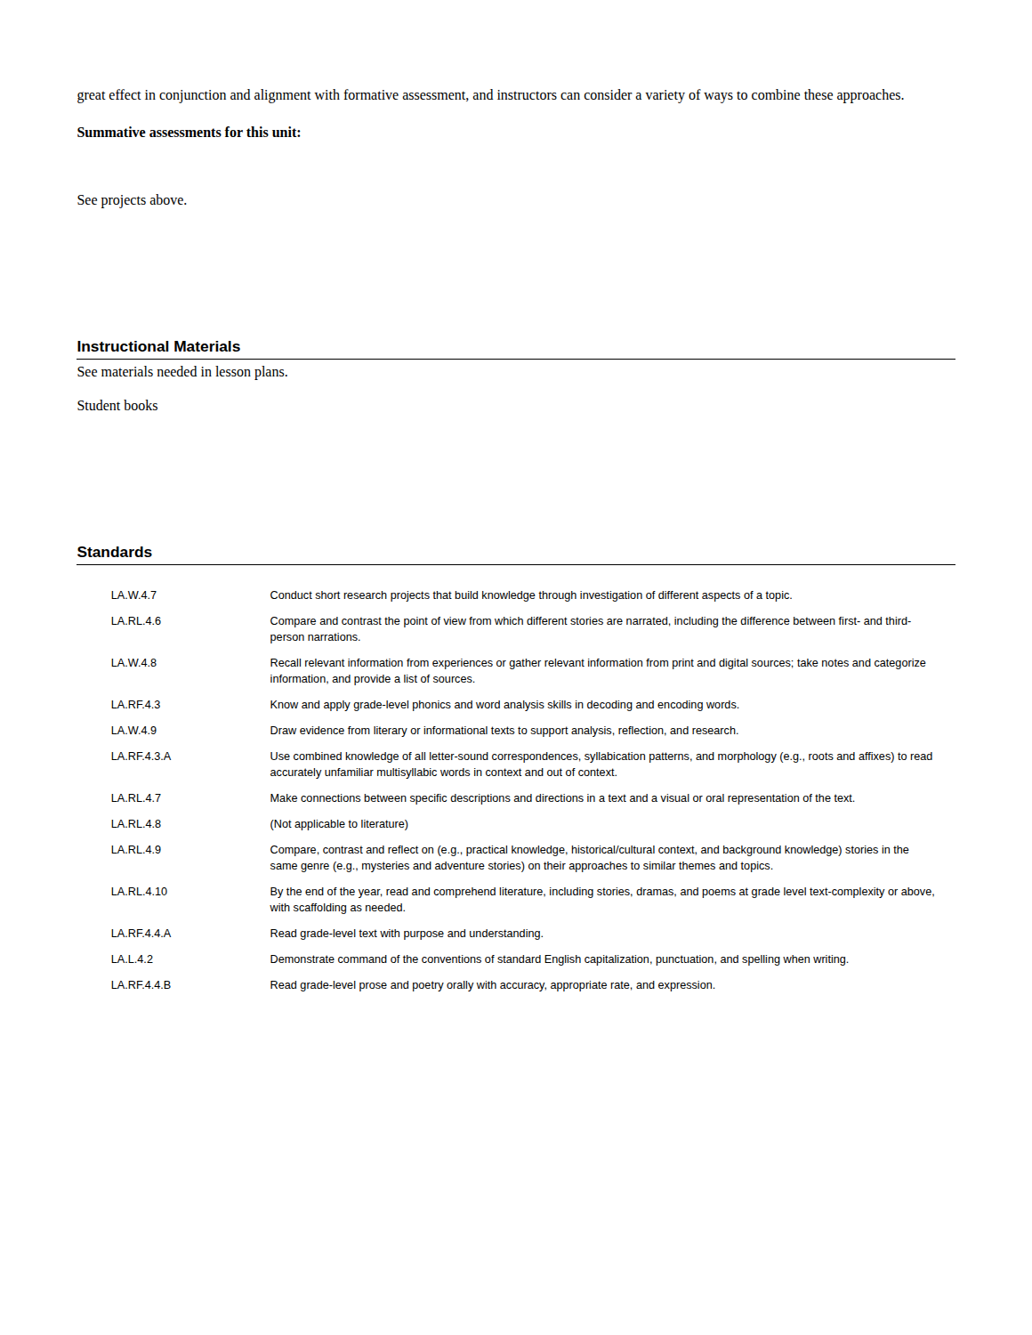great effect in conjunction and alignment with formative assessment, and instructors can consider a variety of ways to combine these approaches.
Summative assessments for this unit:
See projects above.
Instructional Materials
See materials needed in lesson plans.
Student books
Standards
| LA.W.4.7 | Conduct short research projects that build knowledge through investigation of different aspects of a topic. |
| LA.RL.4.6 | Compare and contrast the point of view from which different stories are narrated, including the difference between first- and third-person narrations. |
| LA.W.4.8 | Recall relevant information from experiences or gather relevant information from print and digital sources; take notes and categorize information, and provide a list of sources. |
| LA.RF.4.3 | Know and apply grade-level phonics and word analysis skills in decoding and encoding words. |
| LA.W.4.9 | Draw evidence from literary or informational texts to support analysis, reflection, and research. |
| LA.RF.4.3.A | Use combined knowledge of all letter-sound correspondences, syllabication patterns, and morphology (e.g., roots and affixes) to read accurately unfamiliar multisyllabic words in context and out of context. |
| LA.RL.4.7 | Make connections between specific descriptions and directions in a text and a visual or oral representation of the text. |
| LA.RL.4.8 | (Not applicable to literature) |
| LA.RL.4.9 | Compare, contrast and reflect on (e.g., practical knowledge, historical/cultural context, and background knowledge) stories in the same genre (e.g., mysteries and adventure stories) on their approaches to similar themes and topics. |
| LA.RL.4.10 | By the end of the year, read and comprehend literature, including stories, dramas, and poems at grade level text-complexity or above, with scaffolding as needed. |
| LA.RF.4.4.A | Read grade-level text with purpose and understanding. |
| LA.L.4.2 | Demonstrate command of the conventions of standard English capitalization, punctuation, and spelling when writing. |
| LA.RF.4.4.B | Read grade-level prose and poetry orally with accuracy, appropriate rate, and expression. |